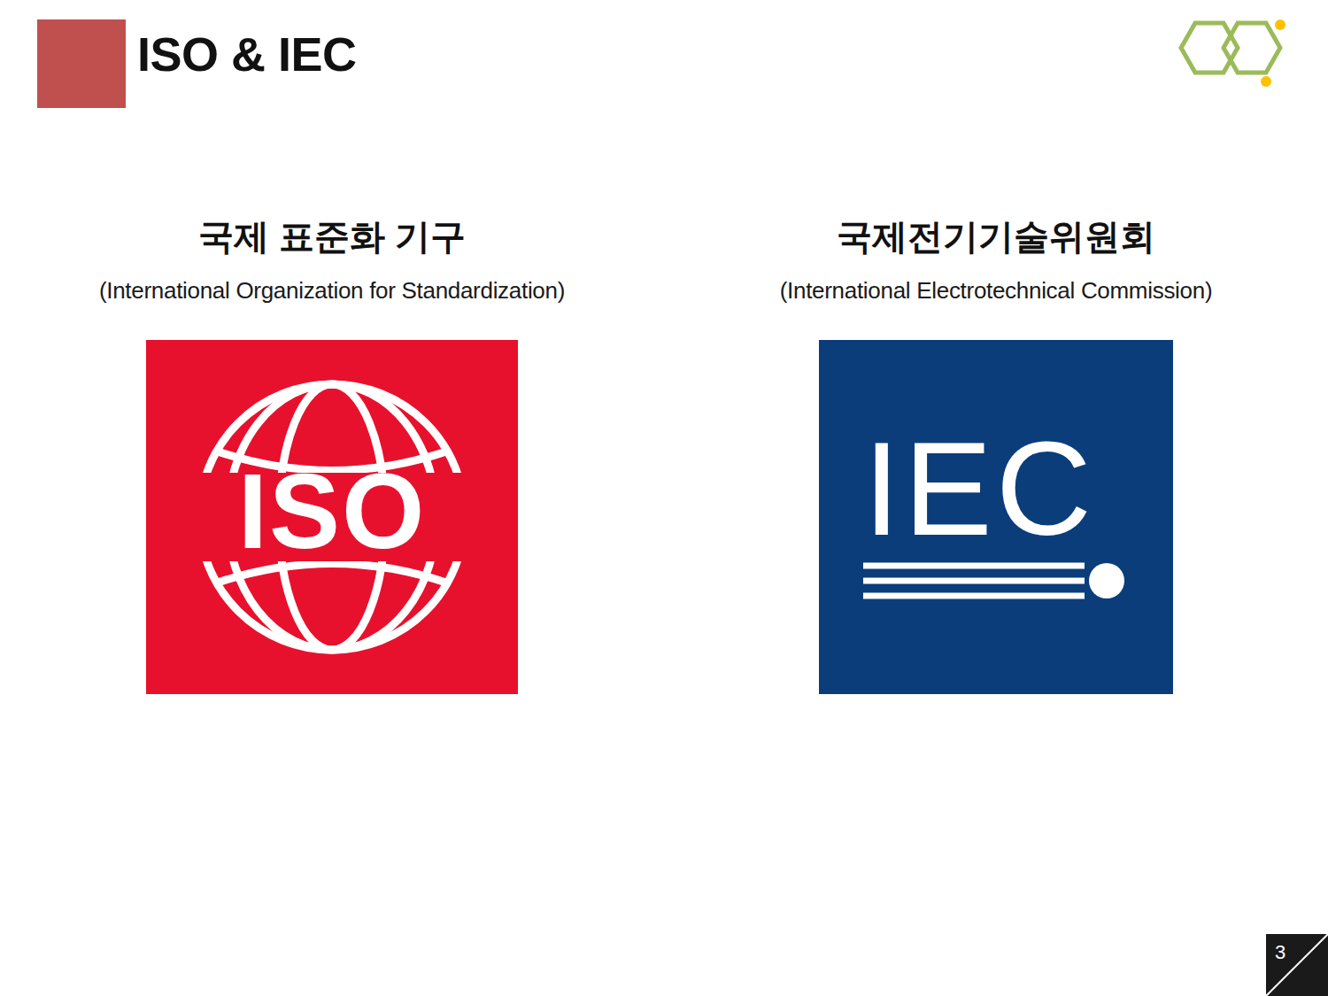ISO & IEC
국제 표준화 기구
(International Organization for Standardization)
ISO
국제전기기술위원회
(International Electrotechnical Commission)
IEC
3